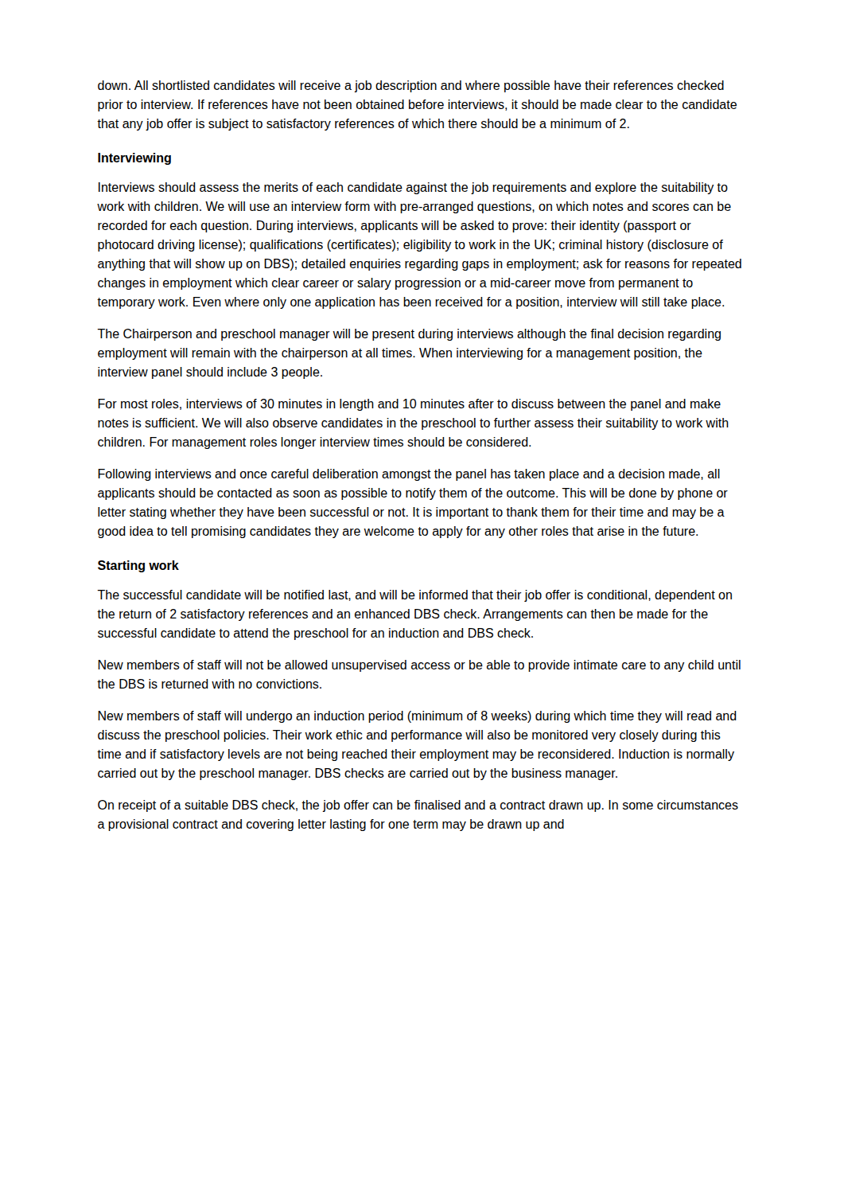down. All shortlisted candidates will receive a job description and where possible have their references checked prior to interview. If references have not been obtained before interviews, it should be made clear to the candidate that any job offer is subject to satisfactory references of which there should be a minimum of 2.
Interviewing
Interviews should assess the merits of each candidate against the job requirements and explore the suitability to work with children. We will use an interview form with pre-arranged questions, on which notes and scores can be recorded for each question. During interviews, applicants will be asked to prove: their identity (passport or photocard driving license); qualifications (certificates); eligibility to work in the UK; criminal history (disclosure of anything that will show up on DBS); detailed enquiries regarding gaps in employment; ask for reasons for repeated changes in employment which clear career or salary progression or a mid-career move from permanent to temporary work. Even where only one application has been received for a position, interview will still take place.
The Chairperson and preschool manager will be present during interviews although the final decision regarding employment will remain with the chairperson at all times. When interviewing for a management position, the interview panel should include 3 people.
For most roles, interviews of 30 minutes in length and 10 minutes after to discuss between the panel and make notes is sufficient. We will also observe candidates in the preschool to further assess their suitability to work with children. For management roles longer interview times should be considered.
Following interviews and once careful deliberation amongst the panel has taken place and a decision made, all applicants should be contacted as soon as possible to notify them of the outcome. This will be done by phone or letter stating whether they have been successful or not. It is important to thank them for their time and may be a good idea to tell promising candidates they are welcome to apply for any other roles that arise in the future.
Starting work
The successful candidate will be notified last, and will be informed that their job offer is conditional, dependent on the return of 2 satisfactory references and an enhanced DBS check. Arrangements can then be made for the successful candidate to attend the preschool for an induction and DBS check.
New members of staff will not be allowed unsupervised access or be able to provide intimate care to any child until the DBS is returned with no convictions.
New members of staff will undergo an induction period (minimum of 8 weeks) during which time they will read and discuss the preschool policies. Their work ethic and performance will also be monitored very closely during this time and if satisfactory levels are not being reached their employment may be reconsidered. Induction is normally carried out by the preschool manager. DBS checks are carried out by the business manager.
On receipt of a suitable DBS check, the job offer can be finalised and a contract drawn up. In some circumstances a provisional contract and covering letter lasting for one term may be drawn up and